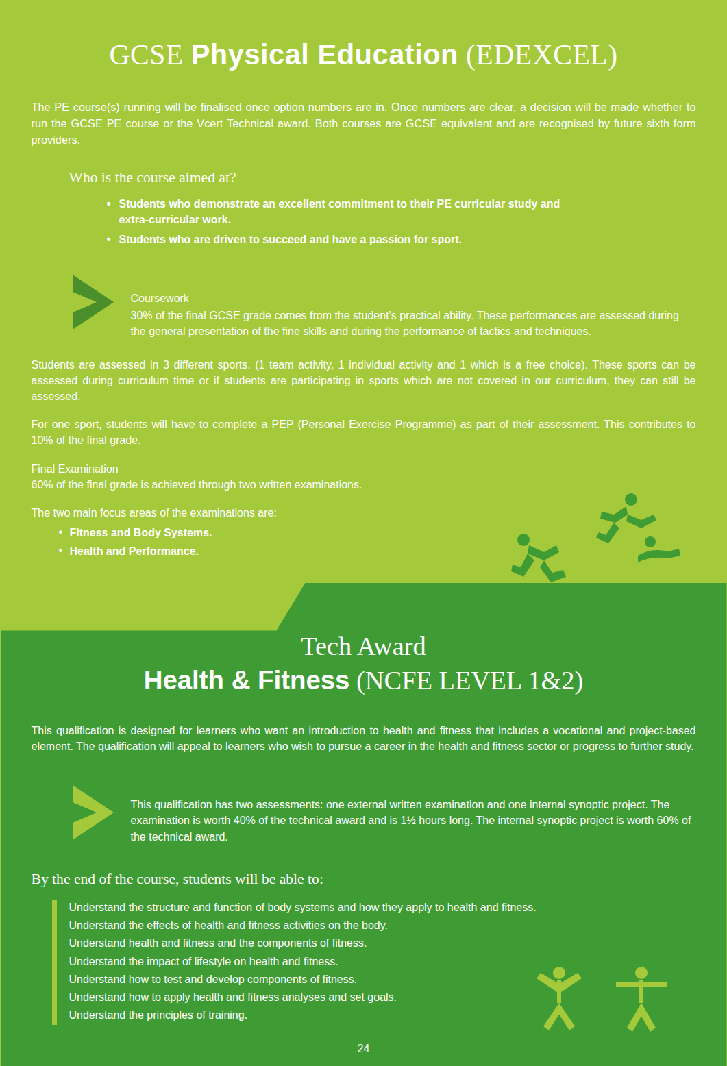GCSE Physical Education (EDEXCEL)
The PE course(s) running will be finalised once option numbers are in. Once numbers are clear, a decision will be made whether to run the GCSE PE course or the Vcert Technical award. Both courses are GCSE equivalent and are recognised by future sixth form providers.
Who is the course aimed at?
Students who demonstrate an excellent commitment to their PE curricular study andextra-curricular work.
Students who are driven to succeed and have a passion for sport.
Coursework 30% of the final GCSE grade comes from the student’s practical ability. These performances are assessed during the general presentation of the fine skills and during the performance of tactics and techniques.
Students are assessed in 3 different sports. (1 team activity, 1 individual activity and 1 which is a free choice). These sports can be assessed during curriculum time or if students are participating in sports which are not covered in our curriculum, they can still be assessed.
For one sport, students will have to complete a PEP (Personal Exercise Programme) as part of their assessment. This contributes to 10% of the final grade.
Final Examination
60% of the final grade is achieved through two written examinations.
The two main focus areas of the examinations are:
Fitness and Body Systems.
Health and Performance.
Tech Award Health & Fitness (NCFE LEVEL 1&2)
This qualification is designed for learners who want an introduction to health and fitness that includes a vocational and project-based element. The qualification will appeal to learners who wish to pursue a career in the health and fitness sector or progress to further study.
This qualification has two assessments: one external written examination and one internal synoptic project. The examination is worth 40% of the technical award and is 1½ hours long. The internal synoptic project is worth 60% of the technical award.
By the end of the course, students will be able to:
Understand the structure and function of body systems and how they apply to health and fitness.
Understand the effects of health and fitness activities on the body.
Understand health and fitness and the components of fitness.
Understand the impact of lifestyle on health and fitness.
Understand how to test and develop components of fitness.
Understand how to apply health and fitness analyses and set goals.
Understand the principles of training.
24